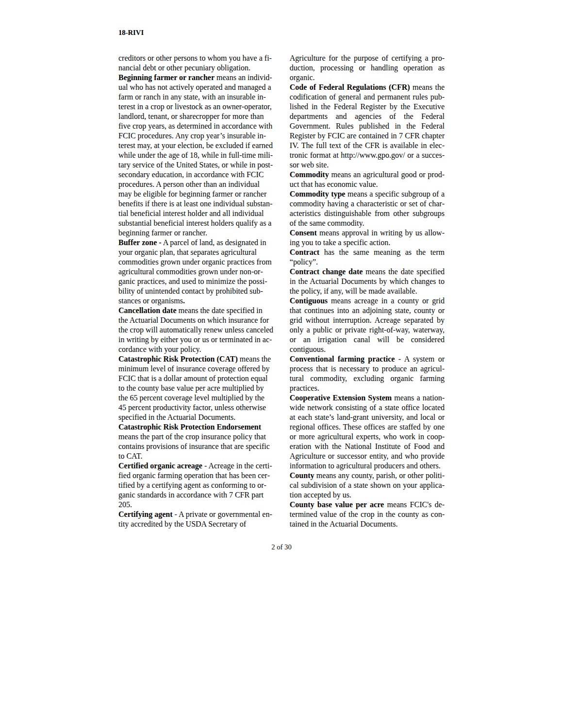18-RIVI
creditors or other persons to whom you have a financial debt or other pecuniary obligation.
Beginning farmer or rancher means an individual who has not actively operated and managed a farm or ranch in any state, with an insurable interest in a crop or livestock as an owner-operator, landlord, tenant, or sharecropper for more than five crop years, as determined in accordance with FCIC procedures. Any crop year’s insurable interest may, at your election, be excluded if earned while under the age of 18, while in full-time military service of the United States, or while in post-secondary education, in accordance with FCIC procedures. A person other than an individual may be eligible for beginning farmer or rancher benefits if there is at least one individual substantial beneficial interest holder and all individual substantial beneficial interest holders qualify as a beginning farmer or rancher.
Buffer zone - A parcel of land, as designated in your organic plan, that separates agricultural commodities grown under organic practices from agricultural commodities grown under non-organic practices, and used to minimize the possibility of unintended contact by prohibited substances or organisms.
Cancellation date means the date specified in the Actuarial Documents on which insurance for the crop will automatically renew unless canceled in writing by either you or us or terminated in accordance with your policy.
Catastrophic Risk Protection (CAT) means the minimum level of insurance coverage offered by FCIC that is a dollar amount of protection equal to the county base value per acre multiplied by the 65 percent coverage level multiplied by the 45 percent productivity factor, unless otherwise specified in the Actuarial Documents.
Catastrophic Risk Protection Endorsement means the part of the crop insurance policy that contains provisions of insurance that are specific to CAT.
Certified organic acreage - Acreage in the certified organic farming operation that has been certified by a certifying agent as conforming to organic standards in accordance with 7 CFR part 205.
Certifying agent - A private or governmental entity accredited by the USDA Secretary of
Agriculture for the purpose of certifying a production, processing or handling operation as organic.
Code of Federal Regulations (CFR) means the codification of general and permanent rules published in the Federal Register by the Executive departments and agencies of the Federal Government. Rules published in the Federal Register by FCIC are contained in 7 CFR chapter IV. The full text of the CFR is available in electronic format at http://www.gpo.gov/ or a successor web site.
Commodity means an agricultural good or product that has economic value.
Commodity type means a specific subgroup of a commodity having a characteristic or set of characteristics distinguishable from other subgroups of the same commodity.
Consent means approval in writing by us allowing you to take a specific action.
Contract has the same meaning as the term “policy”.
Contract change date means the date specified in the Actuarial Documents by which changes to the policy, if any, will be made available.
Contiguous means acreage in a county or grid that continues into an adjoining state, county or grid without interruption. Acreage separated by only a public or private right-of-way, waterway, or an irrigation canal will be considered contiguous.
Conventional farming practice - A system or process that is necessary to produce an agricultural commodity, excluding organic farming practices.
Cooperative Extension System means a nationwide network consisting of a state office located at each state’s land-grant university, and local or regional offices. These offices are staffed by one or more agricultural experts, who work in cooperation with the National Institute of Food and Agriculture or successor entity, and who provide information to agricultural producers and others.
County means any county, parish, or other political subdivision of a state shown on your application accepted by us.
County base value per acre means FCIC's determined value of the crop in the county as contained in the Actuarial Documents.
2 of 30